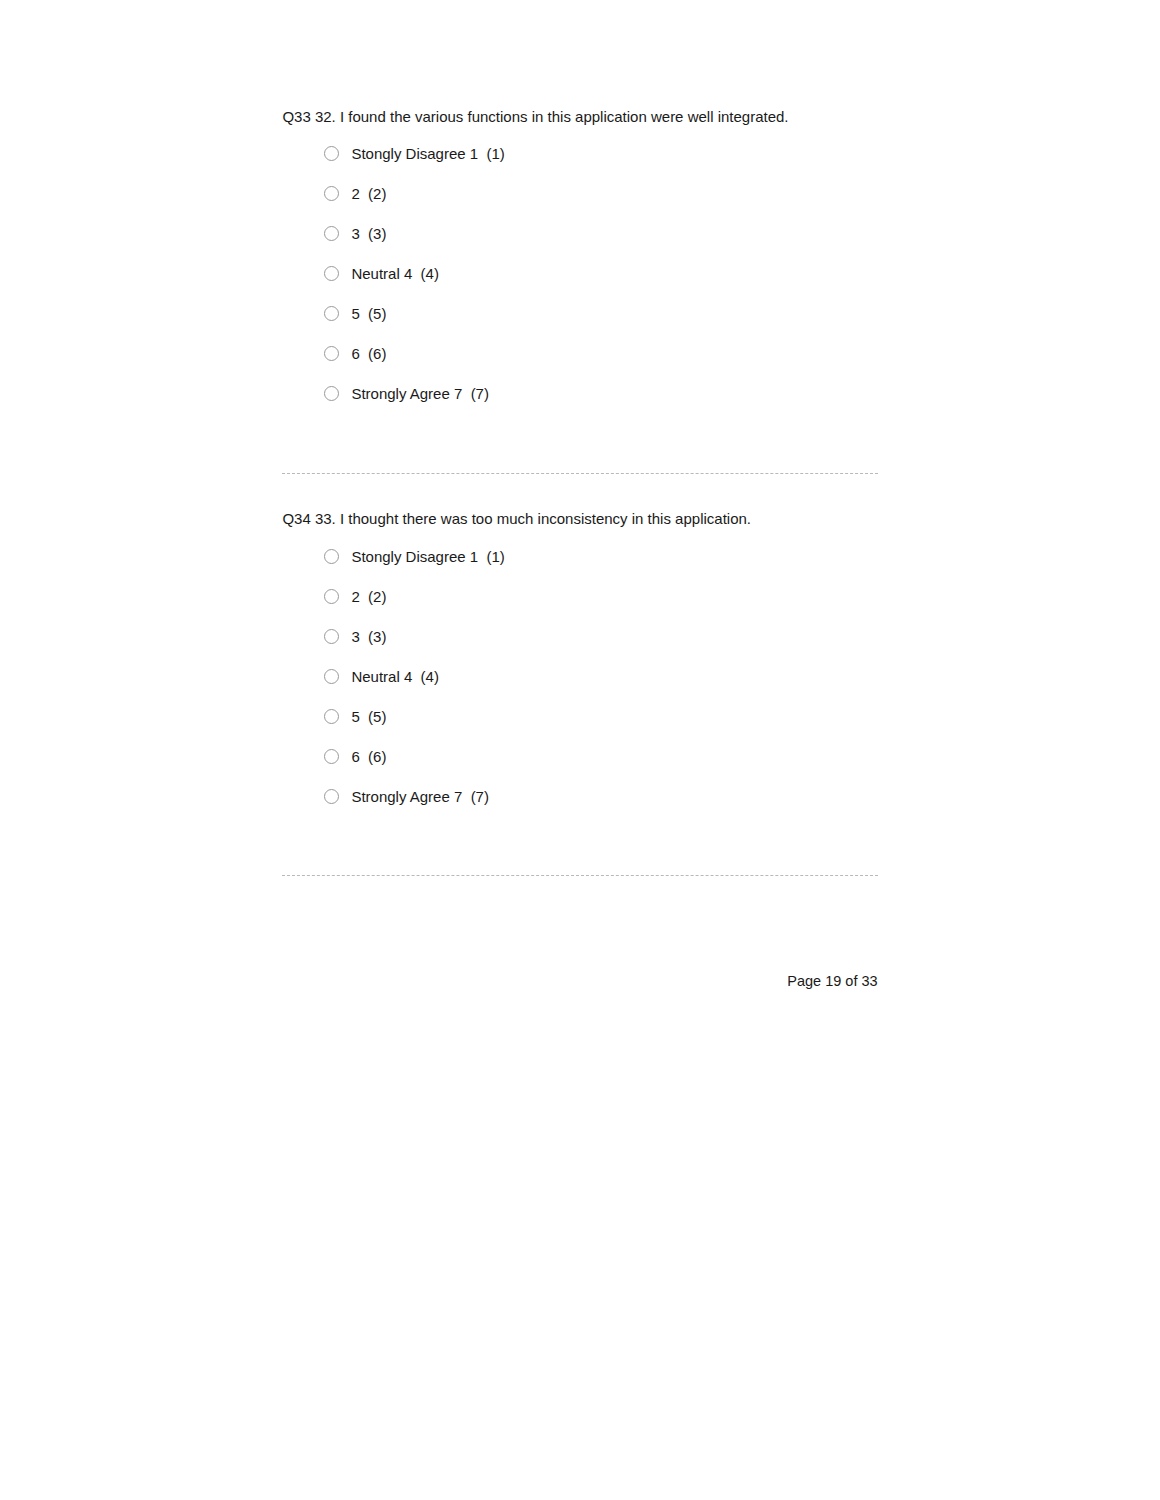Q33 32. I found the various functions in this application were well integrated.
Q33 32. I found the various functions in this application were well integrated.
Stongly Disagree 1 (1)
2 (2)
3 (3)
Neutral 4 (4)
5 (5)
6 (6)
Strongly Agree 7 (7)
Q34 33. I thought there was too much inconsistency in this application.
Q34 33. I thought there was too much inconsistency in this application.
Stongly Disagree 1 (1)
2 (2)
3 (3)
Neutral 4 (4)
5 (5)
6 (6)
Strongly Agree 7 (7)
Page 19 of 33